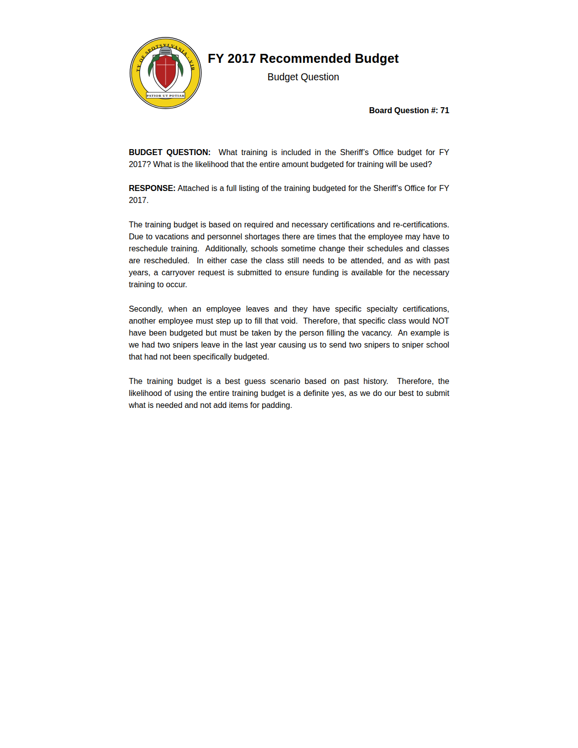COUNTY OF SPOTSYLVANIA · VIRGINIA PATIOR UT POTIAR
FY 2017 Recommended Budget
Budget Question
Board Question #: 71
BUDGET QUESTION: What training is included in the Sheriff’s Office budget for FY 2017? What is the likelihood that the entire amount budgeted for training will be used?
RESPONSE: Attached is a full listing of the training budgeted for the Sheriff’s Office for FY 2017.
The training budget is based on required and necessary certifications and re-certifications. Due to vacations and personnel shortages there are times that the employee may have to reschedule training. Additionally, schools sometime change their schedules and classes are rescheduled. In either case the class still needs to be attended, and as with past years, a carryover request is submitted to ensure funding is available for the necessary training to occur.
Secondly, when an employee leaves and they have specific specialty certifications, another employee must step up to fill that void. Therefore, that specific class would NOT have been budgeted but must be taken by the person filling the vacancy. An example is we had two snipers leave in the last year causing us to send two snipers to sniper school that had not been specifically budgeted.
The training budget is a best guess scenario based on past history. Therefore, the likelihood of using the entire training budget is a definite yes, as we do our best to submit what is needed and not add items for padding.